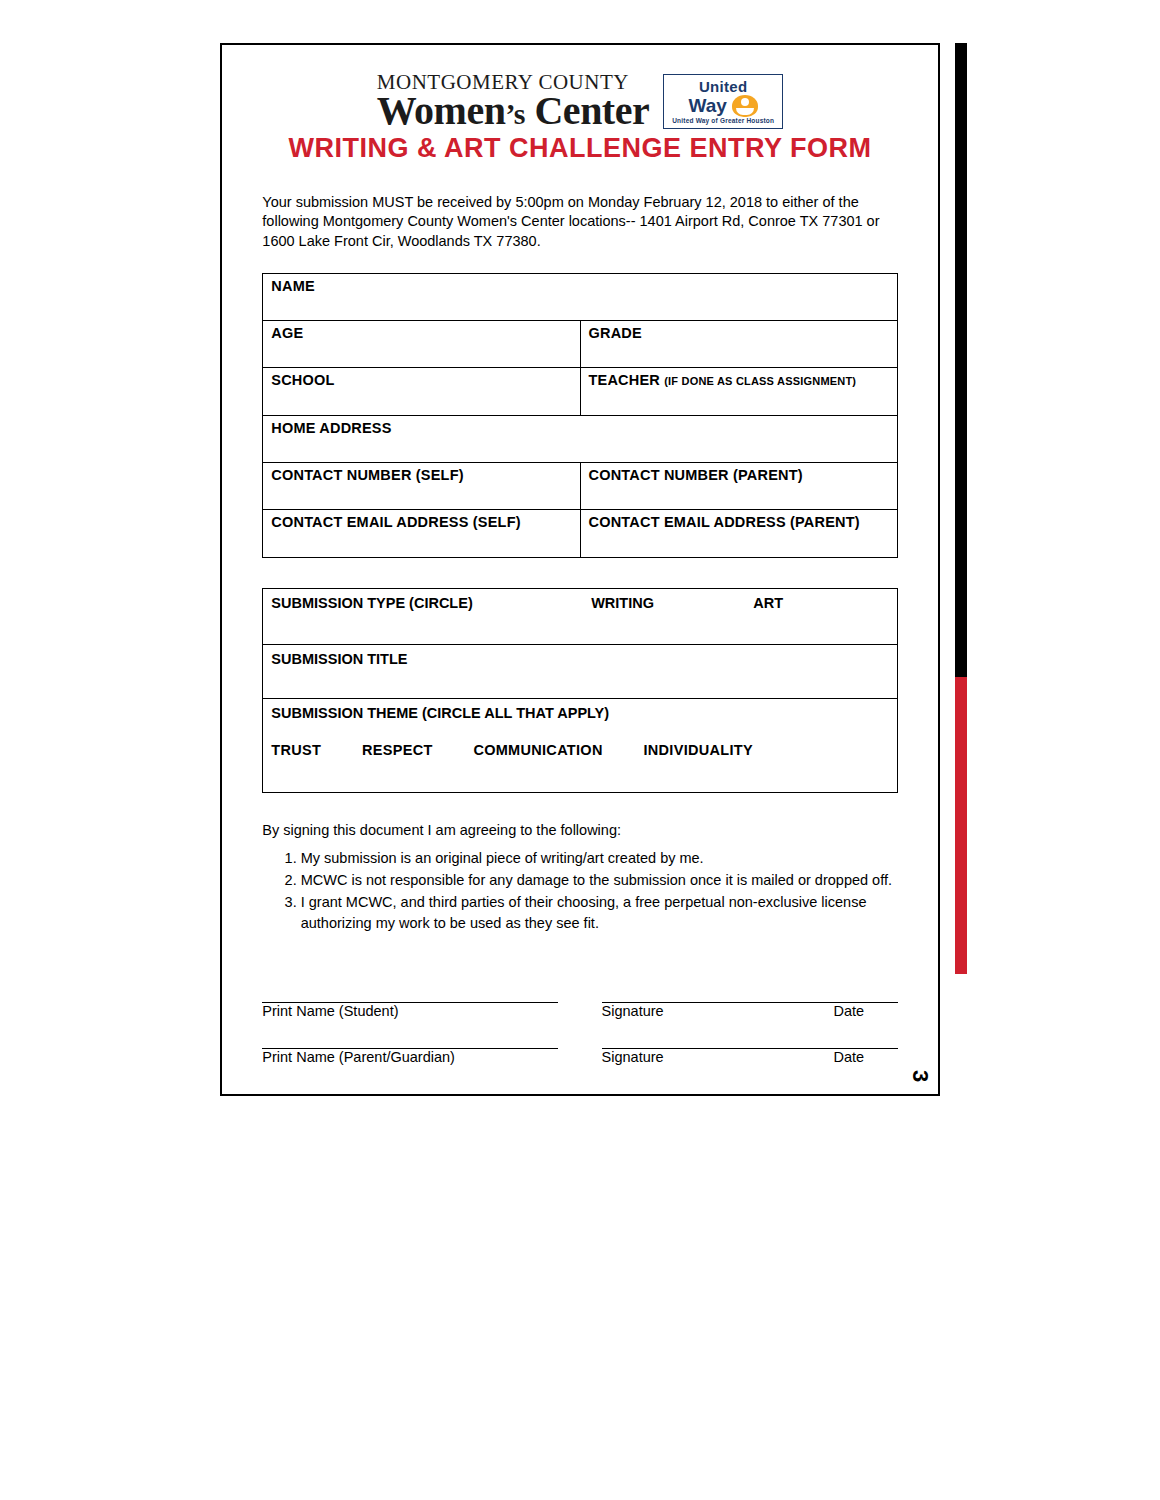MONTGOMERY COUNTY
Women’s Center
United
Way
United Way of Greater Houston
WRITING & ART CHALLENGE ENTRY FORM
Your submission MUST be received by 5:00pm on Monday February 12, 2018 to either of the following Montgomery County Women's Center locations-- 1401 Airport Rd, Conroe TX 77301 or 1600 Lake Front Cir, Woodlands TX 77380.
| NAME |
| AGE | GRADE |
| SCHOOL | TEACHER (IF DONE AS CLASS ASSIGNMENT) |
| HOME ADDRESS |
| CONTACT NUMBER (SELF) | CONTACT NUMBER (PARENT) |
| CONTACT EMAIL ADDRESS (SELF) | CONTACT EMAIL ADDRESS (PARENT) |
| SUBMISSION TYPE (CIRCLE) WRITING ART |
| SUBMISSION TITLE |
| SUBMISSION THEME (CIRCLE ALL THAT APPLY) TRUST RESPECT COMMUNICATION INDIVIDUALITY |
By signing this document I am agreeing to the following:
My submission is an original piece of writing/art created by me.
MCWC is not responsible for any damage to the submission once it is mailed or dropped off.
I grant MCWC, and third parties of their choosing, a free perpetual non-exclusive license authorizing my work to be used as they see fit.
| Print Name (Student) | | Signature Date |
| Print Name (Parent/Guardian) | | Signature Date |
3